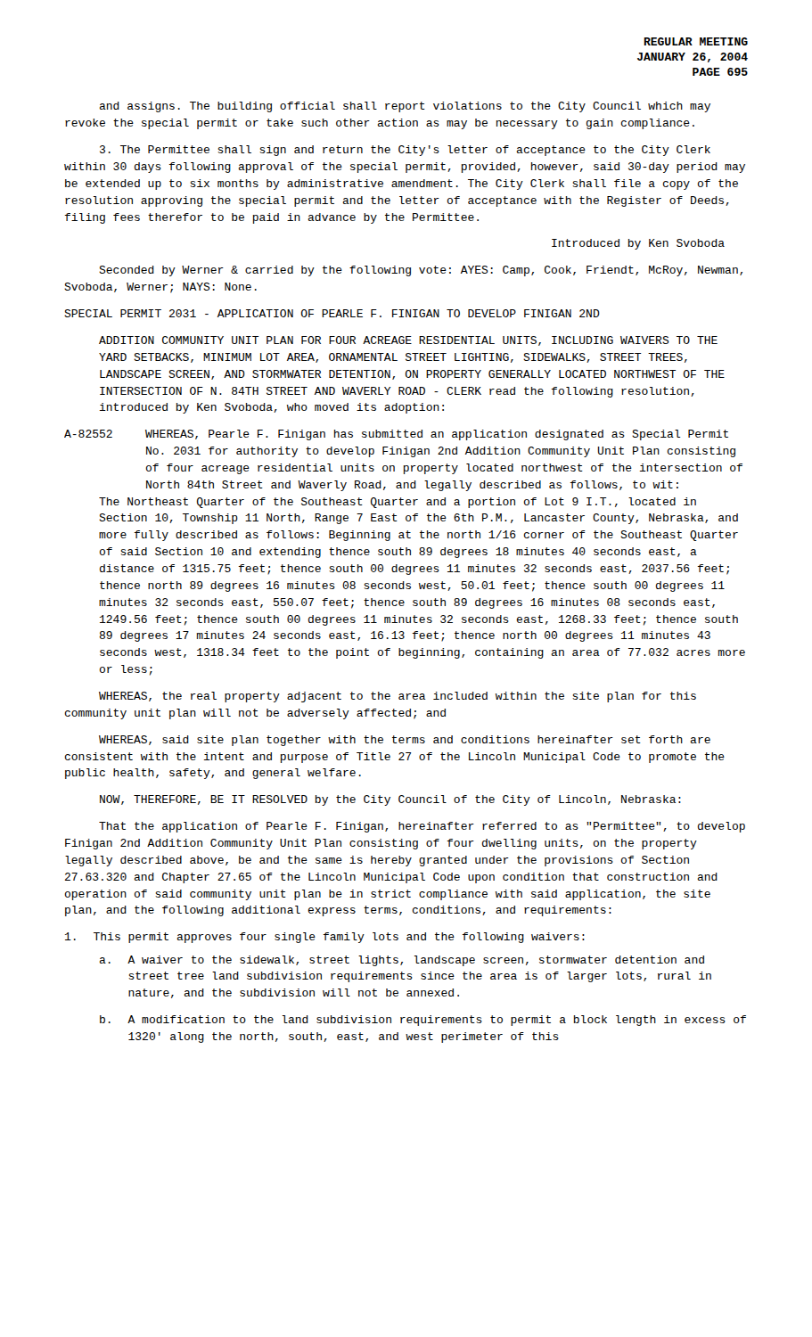REGULAR MEETING
JANUARY 26, 2004
PAGE 695
and assigns. The building official shall report violations to the City Council which may revoke the special permit or take such other action as may be necessary to gain compliance.
3. The Permittee shall sign and return the City's letter of acceptance to the City Clerk within 30 days following approval of the special permit, provided, however, said 30-day period may be extended up to six months by administrative amendment. The City Clerk shall file a copy of the resolution approving the special permit and the letter of acceptance with the Register of Deeds, filing fees therefor to be paid in advance by the Permittee.
Introduced by Ken Svoboda
Seconded by Werner & carried by the following vote: AYES: Camp, Cook, Friendt, McRoy, Newman, Svoboda, Werner; NAYS: None.
SPECIAL PERMIT 2031 - APPLICATION OF PEARLE F. FINIGAN TO DEVELOP FINIGAN 2ND
ADDITION COMMUNITY UNIT PLAN FOR FOUR ACREAGE RESIDENTIAL UNITS, INCLUDING WAIVERS TO THE YARD SETBACKS, MINIMUM LOT AREA, ORNAMENTAL STREET LIGHTING, SIDEWALKS, STREET TREES, LANDSCAPE SCREEN, AND STORMWATER DETENTION, ON PROPERTY GENERALLY LOCATED NORTHWEST OF THE INTERSECTION OF N. 84TH STREET AND WAVERLY ROAD - CLERK read the following resolution, introduced by Ken Svoboda, who moved its adoption:
A-82552
WHEREAS, Pearle F. Finigan has submitted an application designated as Special Permit No. 2031 for authority to develop Finigan 2nd Addition Community Unit Plan consisting of four acreage residential units on property located northwest of the intersection of North 84th Street and Waverly Road, and legally described as follows, to wit:
The Northeast Quarter of the Southeast Quarter and a portion of Lot 9 I.T., located in Section 10, Township 11 North, Range 7 East of the 6th P.M., Lancaster County, Nebraska, and more fully described as follows: Beginning at the north 1/16 corner of the Southeast Quarter of said Section 10 and extending thence south 89 degrees 18 minutes 40 seconds east, a distance of 1315.75 feet; thence south 00 degrees 11 minutes 32 seconds east, 2037.56 feet; thence north 89 degrees 16 minutes 08 seconds west, 50.01 feet; thence south 00 degrees 11 minutes 32 seconds east, 550.07 feet; thence south 89 degrees 16 minutes 08 seconds east, 1249.56 feet; thence south 00 degrees 11 minutes 32 seconds east, 1268.33 feet; thence south 89 degrees 17 minutes 24 seconds east, 16.13 feet; thence north 00 degrees 11 minutes 43 seconds west, 1318.34 feet to the point of beginning, containing an area of 77.032 acres more or less;
WHEREAS, the real property adjacent to the area included within the site plan for this community unit plan will not be adversely affected; and
WHEREAS, said site plan together with the terms and conditions hereinafter set forth are consistent with the intent and purpose of Title 27 of the Lincoln Municipal Code to promote the public health, safety, and general welfare.
NOW, THEREFORE, BE IT RESOLVED by the City Council of the City of Lincoln, Nebraska:
That the application of Pearle F. Finigan, hereinafter referred to as "Permittee", to develop Finigan 2nd Addition Community Unit Plan consisting of four dwelling units, on the property legally described above, be and the same is hereby granted under the provisions of Section 27.63.320 and Chapter 27.65 of the Lincoln Municipal Code upon condition that construction and operation of said community unit plan be in strict compliance with said application, the site plan, and the following additional express terms, conditions, and requirements:
1. This permit approves four single family lots and the following waivers:
a. A waiver to the sidewalk, street lights, landscape screen, stormwater detention and street tree land subdivision requirements since the area is of larger lots, rural in nature, and the subdivision will not be annexed.
b. A modification to the land subdivision requirements to permit a block length in excess of 1320' along the north, south, east, and west perimeter of this